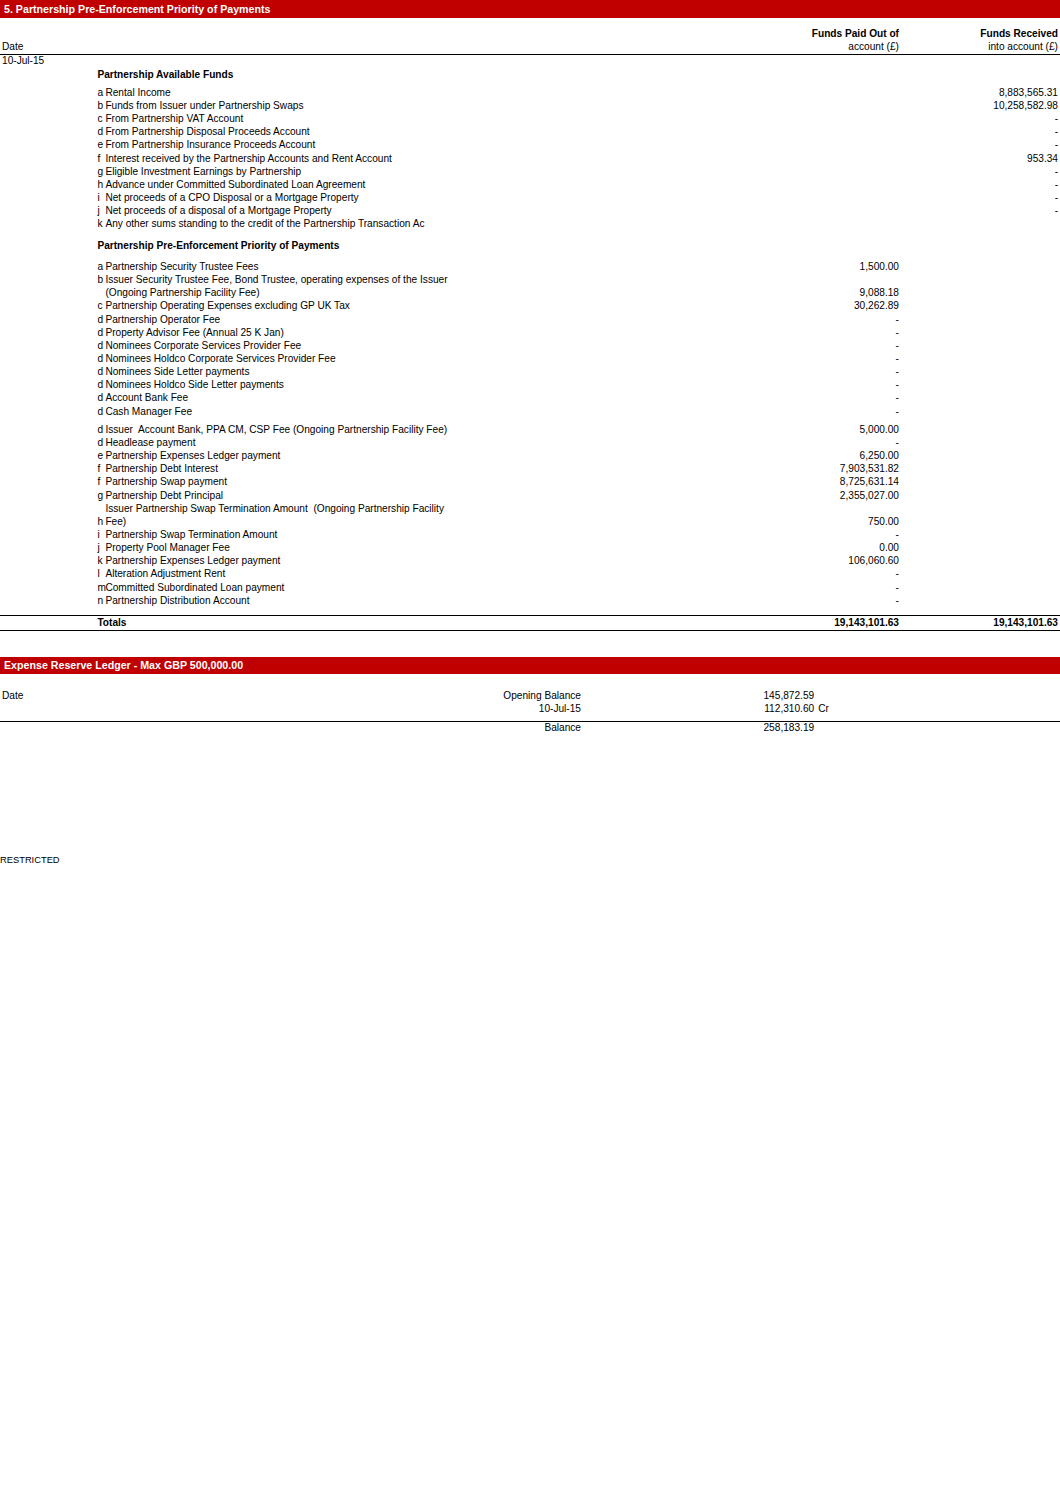5. Partnership Pre-Enforcement Priority of Payments
| | | Funds Paid Out of | Funds Received |
| Date | | account (£) | into account (£) |
| 10-Jul-15 | | | |
| | Partnership Available Funds | | |
| | a Rental Income | | 8,883,565.31 |
| | b Funds from Issuer under Partnership Swaps | | 10,258,582.98 |
| | c From Partnership VAT Account | | - |
| | d From Partnership Disposal Proceeds Account | | - |
| | e From Partnership Insurance Proceeds Account | | - |
| | f Interest received by the Partnership Accounts and Rent Account | | 953.34 |
| | g Eligible Investment Earnings by Partnership | | - |
| | h Advance under Committed Subordinated Loan Agreement | | - |
| | i Net proceeds of a CPO Disposal or a Mortgage Property | | - |
| | j Net proceeds of a disposal of a Mortgage Property | | - |
| | k Any other sums standing to the credit of the Partnership Transaction Ac | | |
| | Partnership Pre-Enforcement Priority of Payments | | |
| | a Partnership Security Trustee Fees | 1,500.00 | |
| | b Issuer Security Trustee Fee, Bond Trustee, operating expenses of the Issuer | | |
| | (Ongoing Partnership Facility Fee) | 9,088.18 | |
| | c Partnership Operating Expenses excluding GP UK Tax | 30,262.89 | |
| | d Partnership Operator Fee | - | |
| | d Property Advisor Fee (Annual 25 K Jan) | - | |
| | d Nominees Corporate Services Provider Fee | - | |
| | d Nominees Holdco Corporate Services Provider Fee | - | |
| | d Nominees Side Letter payments | - | |
| | d Nominees Holdco Side Letter payments | - | |
| | d Account Bank Fee | - | |
| | d Cash Manager Fee | - | |
| | d Issuer Account Bank, PPA CM, CSP Fee (Ongoing Partnership Facility Fee) | 5,000.00 | |
| | d Headlease payment | - | |
| | e Partnership Expenses Ledger payment | 6,250.00 | |
| | f Partnership Debt Interest | 7,903,531.82 | |
| | f Partnership Swap payment | 8,725,631.14 | |
| | g Partnership Debt Principal | 2,355,027.00 | |
| | Issuer Partnership Swap Termination Amount (Ongoing Partnership Facility | | |
| | h Fee) | 750.00 | |
| | i Partnership Swap Termination Amount | - | |
| | j Property Pool Manager Fee | 0.00 | |
| | k Partnership Expenses Ledger payment | 106,060.60 | |
| | l Alteration Adjustment Rent | - | |
| | m Committed Subordinated Loan payment | - | |
| | n Partnership Distribution Account | - | |
| | Totals | 19,143,101.63 | 19,143,101.63 |
Expense Reserve Ledger - Max GBP 500,000.00
| Date | Opening Balance | 145,872.59 | |
| | 10-Jul-15 | 112,310.60 | Cr |
| | Balance | 258,183.19 | |
RESTRICTED